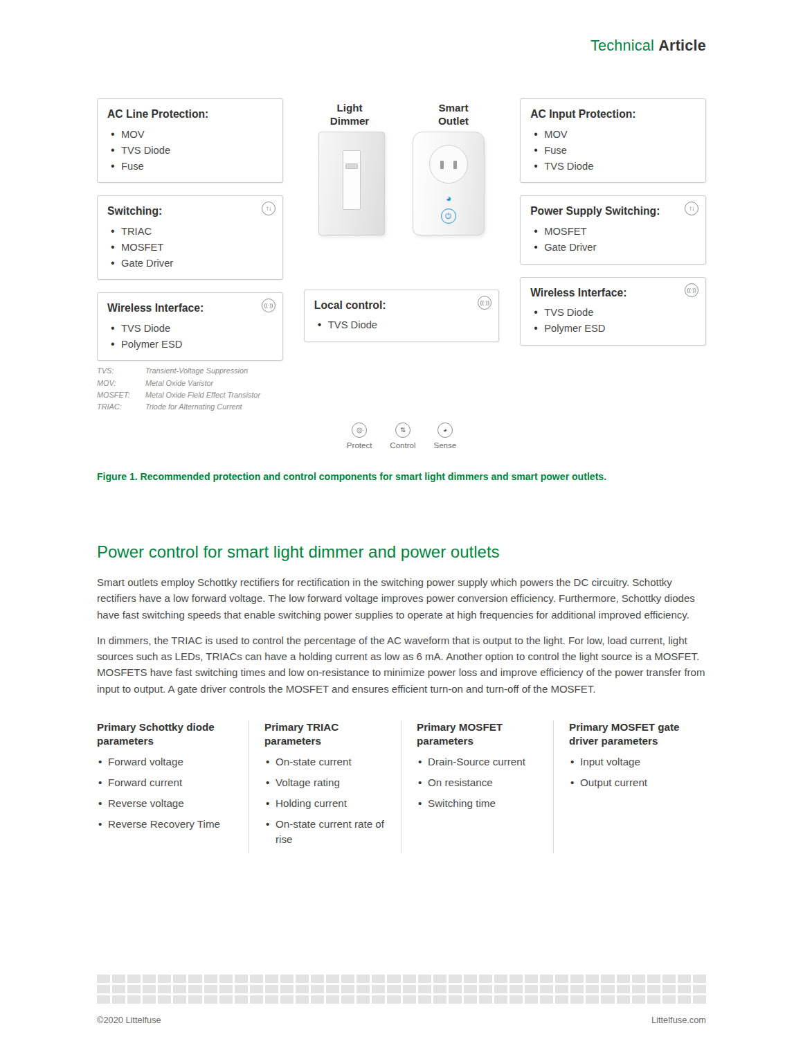Technical Article
AC Line Protection:
MOV
TVS Diode
Fuse
Switching:
TRIAC
MOSFET
Gate Driver
Wireless Interface:
TVS Diode
Polymer ESD
Light
Dimmer Smart
Outlet
◕
⏻
Local control:
TVS Diode
AC Input Protection:
MOV
Fuse
TVS Diode
Power Supply Switching:
MOSFET
Gate Driver
Wireless Interface:
TVS Diode
Polymer ESD
TVS:
Transient-Voltage Suppression
MOV:
Metal Oxide Varistor
MOSFET:
Metal Oxide Field Effect Transistor
TRIAC:
Triode for Alternating Current
◎Protect
⇅Control
◕Sense
Figure 1. Recommended protection and control components for smart light dimmers and smart power outlets.
Power control for smart light dimmer and power outlets
Smart outlets employ Schottky rectifiers for rectification in the switching power supply which powers the DC circuitry. Schottky rectifiers have a low forward voltage. The low forward voltage improves power conversion efficiency. Furthermore, Schottky diodes have fast switching speeds that enable switching power supplies to operate at high frequencies for additional improved efficiency.
In dimmers, the TRIAC is used to control the percentage of the AC waveform that is output to the light. For low, load current, light sources such as LEDs, TRIACs can have a holding current as low as 6 mA. Another option to control the light source is a MOSFET. MOSFETS have fast switching times and low on-resistance to minimize power loss and improve efficiency of the power transfer from input to output. A gate driver controls the MOSFET and ensures efficient turn-on and turn-off of the MOSFET.
Primary Schottky diode parameters
Forward voltage
Forward current
Reverse voltage
Reverse Recovery Time
Primary TRIAC parameters
On-state current
Voltage rating
Holding current
On-state current rate of rise
Primary MOSFET parameters
Drain-Source current
On resistance
Switching time
Primary MOSFET gate driver parameters
Input voltage
Output current
©2020 Littelfuse Littelfuse.com